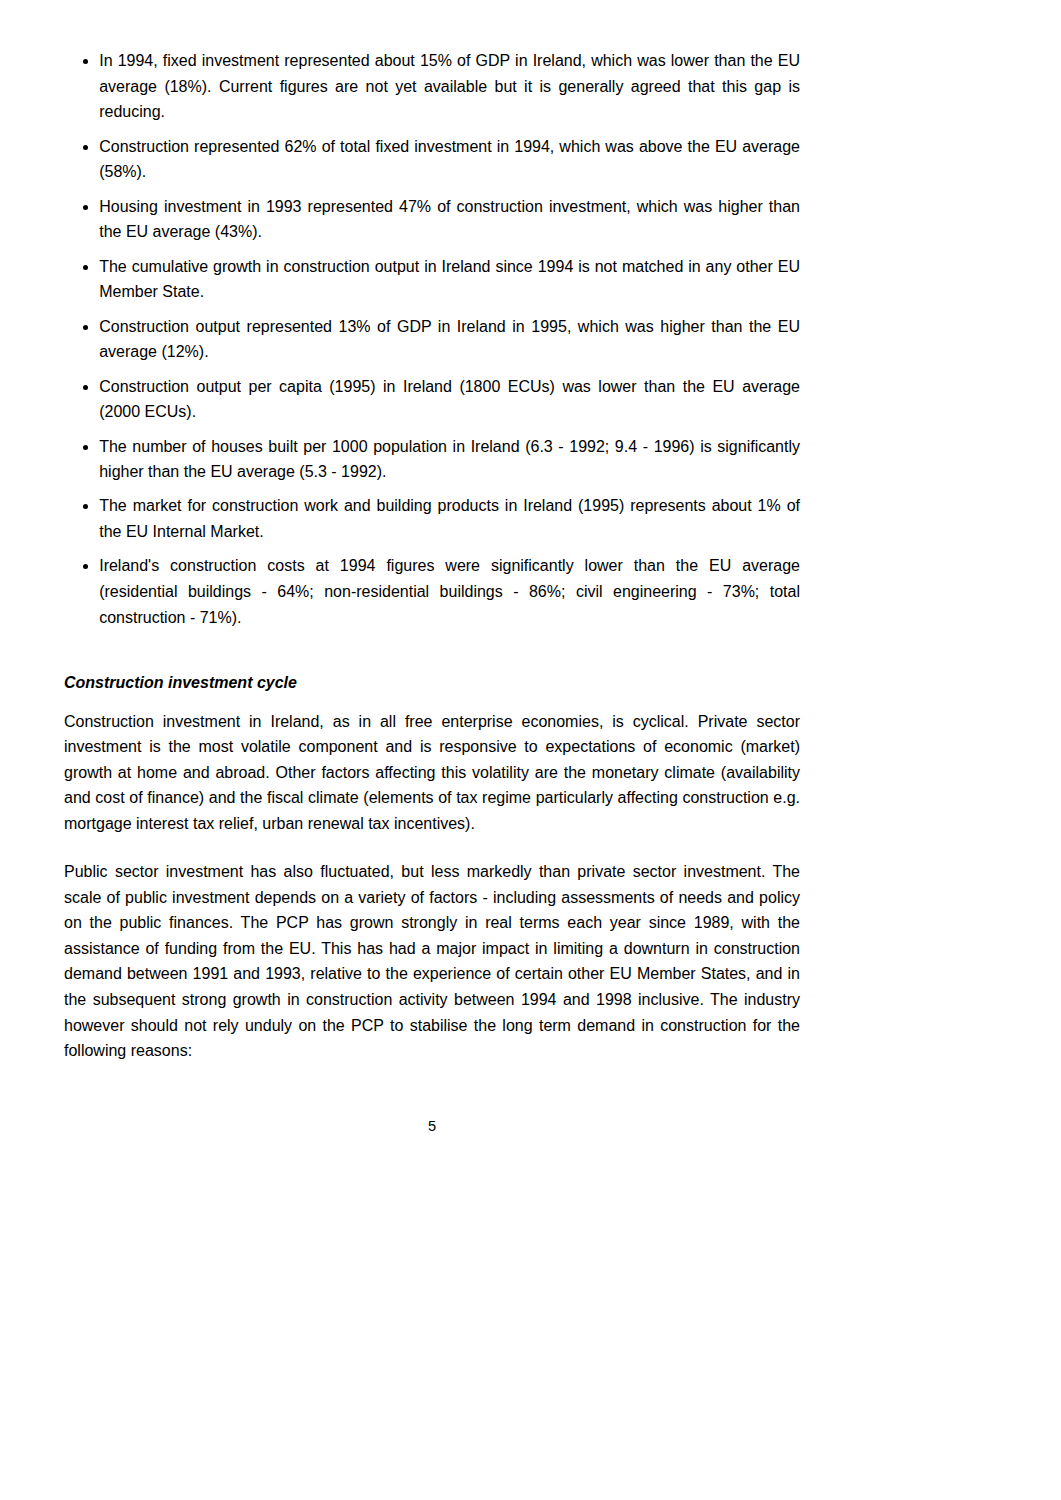In 1994, fixed investment represented about 15% of GDP in Ireland, which was lower than the EU average (18%). Current figures are not yet available but it is generally agreed that this gap is reducing.
Construction represented 62% of total fixed investment in 1994, which was above the EU average (58%).
Housing investment in 1993 represented 47% of construction investment, which was higher than the EU average (43%).
The cumulative growth in construction output in Ireland since 1994 is not matched in any other EU Member State.
Construction output represented 13% of GDP in Ireland in 1995, which was higher than the EU average (12%).
Construction output per capita (1995) in Ireland (1800 ECUs) was lower than the EU average (2000 ECUs).
The number of houses built per 1000 population in Ireland (6.3 - 1992; 9.4 - 1996) is significantly higher than the EU average (5.3 - 1992).
The market for construction work and building products in Ireland (1995) represents about 1% of the EU Internal Market.
Ireland's construction costs at 1994 figures were significantly lower than the EU average (residential buildings - 64%; non-residential buildings - 86%; civil engineering - 73%; total construction - 71%).
Construction investment cycle
Construction investment in Ireland, as in all free enterprise economies, is cyclical. Private sector investment is the most volatile component and is responsive to expectations of economic (market) growth at home and abroad. Other factors affecting this volatility are the monetary climate (availability and cost of finance) and the fiscal climate (elements of tax regime particularly affecting construction e.g. mortgage interest tax relief, urban renewal tax incentives).
Public sector investment has also fluctuated, but less markedly than private sector investment. The scale of public investment depends on a variety of factors - including assessments of needs and policy on the public finances. The PCP has grown strongly in real terms each year since 1989, with the assistance of funding from the EU. This has had a major impact in limiting a downturn in construction demand between 1991 and 1993, relative to the experience of certain other EU Member States, and in the subsequent strong growth in construction activity between 1994 and 1998 inclusive. The industry however should not rely unduly on the PCP to stabilise the long term demand in construction for the following reasons:
5